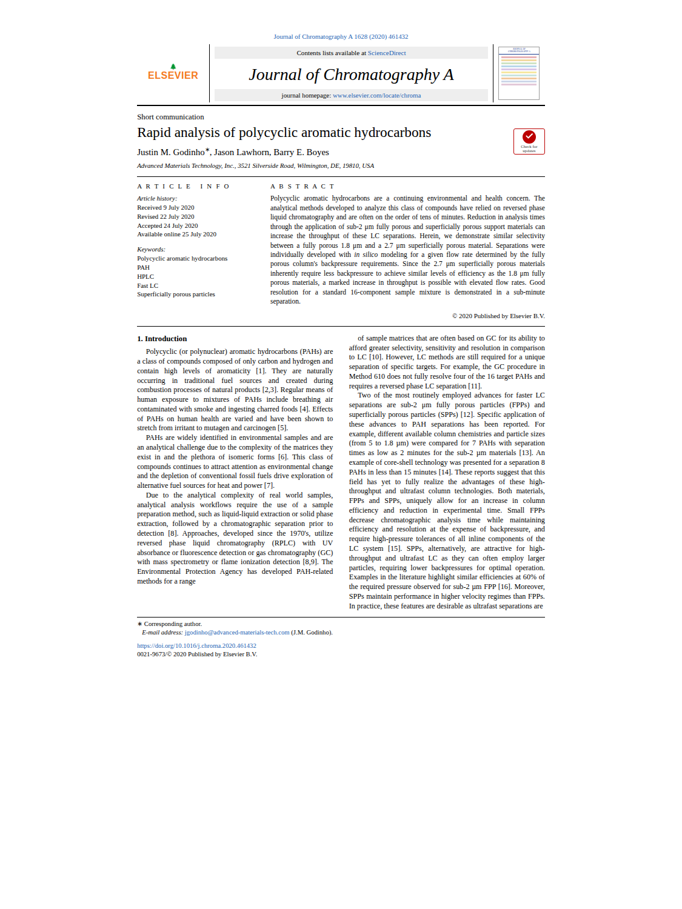Journal of Chromatography A 1628 (2020) 461432
🌲
ELSEVIER
Contents lists available at ScienceDirect
Journal of Chromatography A
journal homepage: www.elsevier.com/locate/chroma
JOURNAL OF
CHROMATOGRAPHY A
Short communication
Rapid analysis of polycyclic aromatic hydrocarbons
Justin M. Godinho∗, Jason Lawhorn, Barry E. Boyes
Advanced Materials Technology, Inc., 3521 Silverside Road, Wilmington, DE, 19810, USA
Check for
updates
A R T I C L E I N F O
Article history:
Received 9 July 2020
Revised 22 July 2020
Accepted 24 July 2020
Available online 25 July 2020
Keywords:
Polycyclic aromatic hydrocarbons
PAH
HPLC
Fast LC
Superficially porous particles
A B S T R A C T
Polycyclic aromatic hydrocarbons are a continuing environmental and health concern. The analytical methods developed to analyze this class of compounds have relied on reversed phase liquid chromatography and are often on the order of tens of minutes. Reduction in analysis times through the application of sub-2 μm fully porous and superficially porous support materials can increase the throughput of these LC separations. Herein, we demonstrate similar selectivity between a fully porous 1.8 μm and a 2.7 μm superficially porous material. Separations were individually developed with in silico modeling for a given flow rate determined by the fully porous column's backpressure requirements. Since the 2.7 μm superficially porous materials inherently require less backpressure to achieve similar levels of efficiency as the 1.8 μm fully porous materials, a marked increase in throughput is possible with elevated flow rates. Good resolution for a standard 16-component sample mixture is demonstrated in a sub-minute separation.
© 2020 Published by Elsevier B.V.
1. Introduction
Polycyclic (or polynuclear) aromatic hydrocarbons (PAHs) are a class of compounds composed of only carbon and hydrogen and contain high levels of aromaticity [1]. They are naturally occurring in traditional fuel sources and created during combustion processes of natural products [2,3]. Regular means of human exposure to mixtures of PAHs include breathing air contaminated with smoke and ingesting charred foods [4]. Effects of PAHs on human health are varied and have been shown to stretch from irritant to mutagen and carcinogen [5].
PAHs are widely identified in environmental samples and are an analytical challenge due to the complexity of the matrices they exist in and the plethora of isomeric forms [6]. This class of compounds continues to attract attention as environmental change and the depletion of conventional fossil fuels drive exploration of alternative fuel sources for heat and power [7].
Due to the analytical complexity of real world samples, analytical analysis workflows require the use of a sample preparation method, such as liquid-liquid extraction or solid phase extraction, followed by a chromatographic separation prior to detection [8]. Approaches, developed since the 1970's, utilize reversed phase liquid chromatography (RPLC) with UV absorbance or fluorescence detection or gas chromatography (GC) with mass spectrometry or flame ionization detection [8,9]. The Environmental Protection Agency has developed PAH-related methods for a range
of sample matrices that are often based on GC for its ability to afford greater selectivity, sensitivity and resolution in comparison to LC [10]. However, LC methods are still required for a unique separation of specific targets. For example, the GC procedure in Method 610 does not fully resolve four of the 16 target PAHs and requires a reversed phase LC separation [11].
Two of the most routinely employed advances for faster LC separations are sub-2 μm fully porous particles (FPPs) and superficially porous particles (SPPs) [12]. Specific application of these advances to PAH separations has been reported. For example, different available column chemistries and particle sizes (from 5 to 1.8 µm) were compared for 7 PAHs with separation times as low as 2 minutes for the sub-2 µm materials [13]. An example of core-shell technology was presented for a separation 8 PAHs in less than 15 minutes [14]. These reports suggest that this field has yet to fully realize the advantages of these high-throughput and ultrafast column technologies. Both materials, FPPs and SPPs, uniquely allow for an increase in column efficiency and reduction in experimental time. Small FPPs decrease chromatographic analysis time while maintaining efficiency and resolution at the expense of backpressure, and require high-pressure tolerances of all inline components of the LC system [15]. SPPs, alternatively, are attractive for high-throughput and ultrafast LC as they can often employ larger particles, requiring lower backpressures for optimal operation. Examples in the literature highlight similar efficiencies at 60% of the required pressure observed for sub-2 µm FPP [16]. Moreover, SPPs maintain performance in higher velocity regimes than FPPs. In practice, these features are desirable as ultrafast separations are
∗ Corresponding author.
E-mail address: jgodinho@advanced-materials-tech.com (J.M. Godinho).
https://doi.org/10.1016/j.chroma.2020.461432
0021-9673/© 2020 Published by Elsevier B.V.